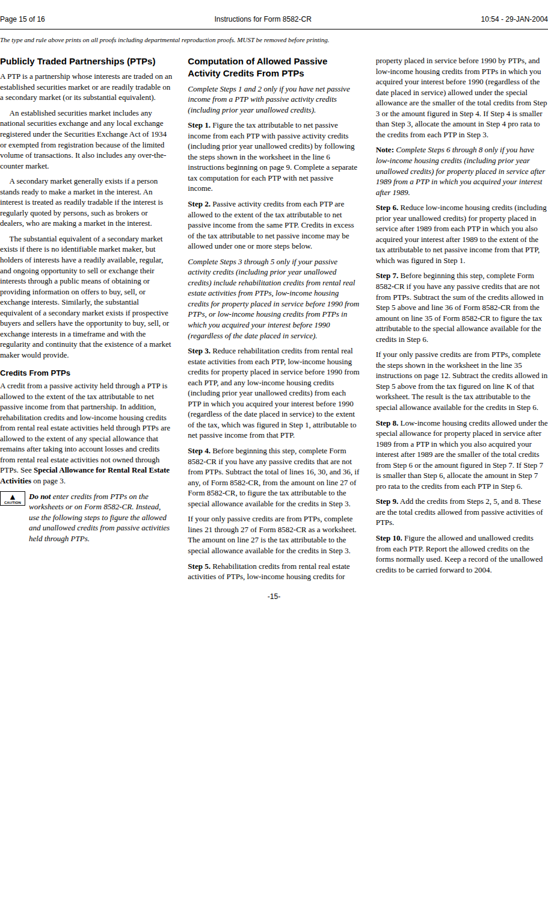Page 15 of 16
Instructions for Form 8582-CR
10:54 - 29-JAN-2004
The type and rule above prints on all proofs including departmental reproduction proofs. MUST be removed before printing.
Publicly Traded Partnerships (PTPs)
A PTP is a partnership whose interests are traded on an established securities market or are readily tradable on a secondary market (or its substantial equivalent).
An established securities market includes any national securities exchange and any local exchange registered under the Securities Exchange Act of 1934 or exempted from registration because of the limited volume of transactions. It also includes any over-the-counter market.
A secondary market generally exists if a person stands ready to make a market in the interest. An interest is treated as readily tradable if the interest is regularly quoted by persons, such as brokers or dealers, who are making a market in the interest.
The substantial equivalent of a secondary market exists if there is no identifiable market maker, but holders of interests have a readily available, regular, and ongoing opportunity to sell or exchange their interests through a public means of obtaining or providing information on offers to buy, sell, or exchange interests. Similarly, the substantial equivalent of a secondary market exists if prospective buyers and sellers have the opportunity to buy, sell, or exchange interests in a timeframe and with the regularity and continuity that the existence of a market maker would provide.
Credits From PTPs
A credit from a passive activity held through a PTP is allowed to the extent of the tax attributable to net passive income from that partnership. In addition, rehabilitation credits and low-income housing credits from rental real estate activities held through PTPs are allowed to the extent of any special allowance that remains after taking into account losses and credits from rental real estate activities not owned through PTPs. See Special Allowance for Rental Real Estate Activities on page 3.
▲CAUTION
Do not enter credits from PTPs on the worksheets or on Form 8582-CR. Instead, use the following steps to figure the allowed and unallowed credits from passive activities held through PTPs.
Computation of Allowed Passive Activity Credits From PTPs
Complete Steps 1 and 2 only if you have net passive income from a PTP with passive activity credits (including prior year unallowed credits).
Step 1. Figure the tax attributable to net passive income from each PTP with passive activity credits (including prior year unallowed credits) by following the steps shown in the worksheet in the line 6 instructions beginning on page 9. Complete a separate tax computation for each PTP with net passive income.
Step 2. Passive activity credits from each PTP are allowed to the extent of the tax attributable to net passive income from the same PTP. Credits in excess of the tax attributable to net passive income may be allowed under one or more steps below.
Complete Steps 3 through 5 only if your passive activity credits (including prior year unallowed credits) include rehabilitation credits from rental real estate activities from PTPs, low-income housing credits for property placed in service before 1990 from PTPs, or low-income housing credits from PTPs in which you acquired your interest before 1990 (regardless of the date placed in service).
Step 3. Reduce rehabilitation credits from rental real estate activities from each PTP, low-income housing credits for property placed in service before 1990 from each PTP, and any low-income housing credits (including prior year unallowed credits) from each PTP in which you acquired your interest before 1990 (regardless of the date placed in service) to the extent of the tax, which was figured in Step 1, attributable to net passive income from that PTP.
Step 4. Before beginning this step, complete Form 8582-CR if you have any passive credits that are not from PTPs. Subtract the total of lines 16, 30, and 36, if any, of Form 8582-CR, from the amount on line 27 of Form 8582-CR, to figure the tax attributable to the special allowance available for the credits in Step 3.
If your only passive credits are from PTPs, complete lines 21 through 27 of Form 8582-CR as a worksheet. The amount on line 27 is the tax attributable to the special allowance available for the credits in Step 3.
Step 5. Rehabilitation credits from rental real estate activities of PTPs, low-income housing credits for property placed in service before 1990 by PTPs, and low-income housing credits from PTPs in which you acquired your interest before 1990 (regardless of the date placed in service) allowed under the special allowance are the smaller of the total credits from Step 3 or the amount figured in Step 4. If Step 4 is smaller than Step 3, allocate the amount in Step 4 pro rata to the credits from each PTP in Step 3.
Note: Complete Steps 6 through 8 only if you have low-income housing credits (including prior year unallowed credits) for property placed in service after 1989 from a PTP in which you acquired your interest after 1989.
Step 6. Reduce low-income housing credits (including prior year unallowed credits) for property placed in service after 1989 from each PTP in which you also acquired your interest after 1989 to the extent of the tax attributable to net passive income from that PTP, which was figured in Step 1.
Step 7. Before beginning this step, complete Form 8582-CR if you have any passive credits that are not from PTPs. Subtract the sum of the credits allowed in Step 5 above and line 36 of Form 8582-CR from the amount on line 35 of Form 8582-CR to figure the tax attributable to the special allowance available for the credits in Step 6.
If your only passive credits are from PTPs, complete the steps shown in the worksheet in the line 35 instructions on page 12. Subtract the credits allowed in Step 5 above from the tax figured on line K of that worksheet. The result is the tax attributable to the special allowance available for the credits in Step 6.
Step 8. Low-income housing credits allowed under the special allowance for property placed in service after 1989 from a PTP in which you also acquired your interest after 1989 are the smaller of the total credits from Step 6 or the amount figured in Step 7. If Step 7 is smaller than Step 6, allocate the amount in Step 7 pro rata to the credits from each PTP in Step 6.
Step 9. Add the credits from Steps 2, 5, and 8. These are the total credits allowed from passive activities of PTPs.
Step 10. Figure the allowed and unallowed credits from each PTP. Report the allowed credits on the forms normally used. Keep a record of the unallowed credits to be carried forward to 2004.
-15-